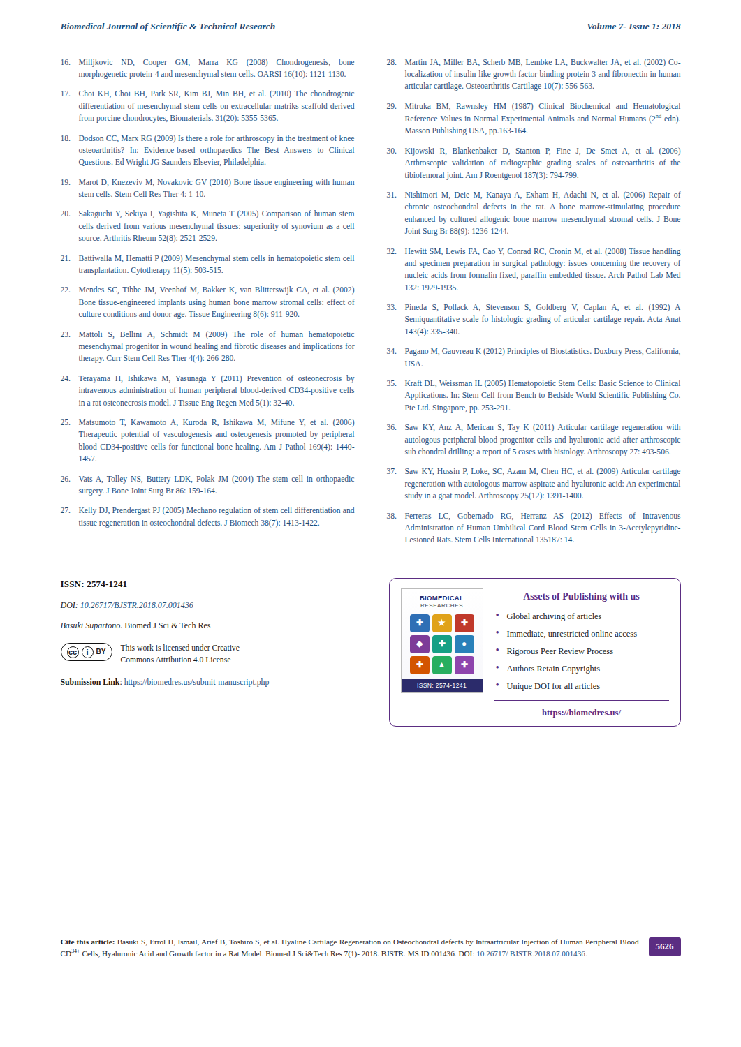Biomedical Journal of Scientific & Technical Research
Volume 7- Issue 1: 2018
16. Milljkovic ND, Cooper GM, Marra KG (2008) Chondrogenesis, bone morphogenetic protein-4 and mesenchymal stem cells. OARSI 16(10): 1121-1130.
17. Choi KH, Choi BH, Park SR, Kim BJ, Min BH, et al. (2010) The chondrogenic differentiation of mesenchymal stem cells on extracellular matriks scaffold derived from porcine chondrocytes, Biomaterials. 31(20): 5355-5365.
18. Dodson CC, Marx RG (2009) Is there a role for arthroscopy in the treatment of knee osteoarthritis? In: Evidence-based orthopaedics The Best Answers to Clinical Questions. Ed Wright JG Saunders Elsevier, Philadelphia.
19. Marot D, Knezeviv M, Novakovic GV (2010) Bone tissue engineering with human stem cells. Stem Cell Res Ther 4: 1-10.
20. Sakaguchi Y, Sekiya I, Yagishita K, Muneta T (2005) Comparison of human stem cells derived from various mesenchymal tissues: superiority of synovium as a cell source. Arthritis Rheum 52(8): 2521-2529.
21. Battiwalla M, Hematti P (2009) Mesenchymal stem cells in hematopoietic stem cell transplantation. Cytotherapy 11(5): 503-515.
22. Mendes SC, Tibbe JM, Veenhof M, Bakker K, van Blitterswijk CA, et al. (2002) Bone tissue-engineered implants using human bone marrow stromal cells: effect of culture conditions and donor age. Tissue Engineering 8(6): 911-920.
23. Mattoli S, Bellini A, Schmidt M (2009) The role of human hematopoietic mesenchymal progenitor in wound healing and fibrotic diseases and implications for therapy. Curr Stem Cell Res Ther 4(4): 266-280.
24. Terayama H, Ishikawa M, Yasunaga Y (2011) Prevention of osteonecrosis by intravenous administration of human peripheral blood-derived CD34-positive cells in a rat osteonecrosis model. J Tissue Eng Regen Med 5(1): 32-40.
25. Matsumoto T, Kawamoto A, Kuroda R, Ishikawa M, Mifune Y, et al. (2006) Therapeutic potential of vasculogenesis and osteogenesis promoted by peripheral blood CD34-positive cells for functional bone healing. Am J Pathol 169(4): 1440-1457.
26. Vats A, Tolley NS, Buttery LDK, Polak JM (2004) The stem cell in orthopaedic surgery. J Bone Joint Surg Br 86: 159-164.
27. Kelly DJ, Prendergast PJ (2005) Mechano regulation of stem cell differentiation and tissue regeneration in osteochondral defects. J Biomech 38(7): 1413-1422.
28. Martin JA, Miller BA, Scherb MB, Lembke LA, Buckwalter JA, et al. (2002) Co-localization of insulin-like growth factor binding protein 3 and fibronectin in human articular cartilage. Osteoarthritis Cartilage 10(7): 556-563.
29. Mitruka BM, Rawnsley HM (1987) Clinical Biochemical and Hematological Reference Values in Normal Experimental Animals and Normal Humans (2nd edn). Masson Publishing USA, pp.163-164.
30. Kijowski R, Blankenbaker D, Stanton P, Fine J, De Smet A, et al. (2006) Arthroscopic validation of radiographic grading scales of osteoarthritis of the tibiofemoral joint. Am J Roentgenol 187(3): 794-799.
31. Nishimori M, Deie M, Kanaya A, Exham H, Adachi N, et al. (2006) Repair of chronic osteochondral defects in the rat. A bone marrow-stimulating procedure enhanced by cultured allogenic bone marrow mesenchymal stromal cells. J Bone Joint Surg Br 88(9): 1236-1244.
32. Hewitt SM, Lewis FA, Cao Y, Conrad RC, Cronin M, et al. (2008) Tissue handling and specimen preparation in surgical pathology: issues concerning the recovery of nucleic acids from formalin-fixed, paraffin-embedded tissue. Arch Pathol Lab Med 132: 1929-1935.
33. Pineda S, Pollack A, Stevenson S, Goldberg V, Caplan A, et al. (1992) A Semiquantitative scale fo histologic grading of articular cartilage repair. Acta Anat 143(4): 335-340.
34. Pagano M, Gauvreau K (2012) Principles of Biostatistics. Duxbury Press, California, USA.
35. Kraft DL, Weissman IL (2005) Hematopoietic Stem Cells: Basic Science to Clinical Applications. In: Stem Cell from Bench to Bedside World Scientific Publishing Co. Pte Ltd. Singapore, pp. 253-291.
36. Saw KY, Anz A, Merican S, Tay K (2011) Articular cartilage regeneration with autologous peripheral blood progenitor cells and hyaluronic acid after arthroscopic sub chondral drilling: a report of 5 cases with histology. Arthroscopy 27: 493-506.
37. Saw KY, Hussin P, Loke, SC, Azam M, Chen HC, et al. (2009) Articular cartilage regeneration with autologous marrow aspirate and hyaluronic acid: An experimental study in a goat model. Arthroscopy 25(12): 1391-1400.
38. Ferreras LC, Gobernado RG, Herranz AS (2012) Effects of Intravenous Administration of Human Umbilical Cord Blood Stem Cells in 3-Acetylepyridine-Lesioned Rats. Stem Cells International 135187: 14.
ISSN: 2574-1241
DOI: 10.26717/BJSTR.2018.07.001436
Basuki Supartono. Biomed J Sci & Tech Res
cc i BY
This work is licensed under Creative
Commons Attribution 4.0 License
Submission Link: https://biomedres.us/submit-manuscript.php
BIOMEDICALRESEARCHES
✚
★
✚
◆
✚
●
✚
▲
✚
ISSN: 2574-1241
Assets of Publishing with us
Global archiving of articles
Immediate, unrestricted online access
Rigorous Peer Review Process
Authors Retain Copyrights
Unique DOI for all articles
https://biomedres.us/
Cite this article: Basuki S, Errol H, Ismail, Arief B, Toshiro S, et al. Hyaline Cartilage Regeneration on Osteochondral defects by Intraartricular Injection of Human Peripheral Blood CD34+ Cells, Hyaluronic Acid and Growth factor in a Rat Model. Biomed J Sci&Tech Res 7(1)- 2018. BJSTR. MS.ID.001436. DOI: 10.26717/ BJSTR.2018.07.001436.
5626